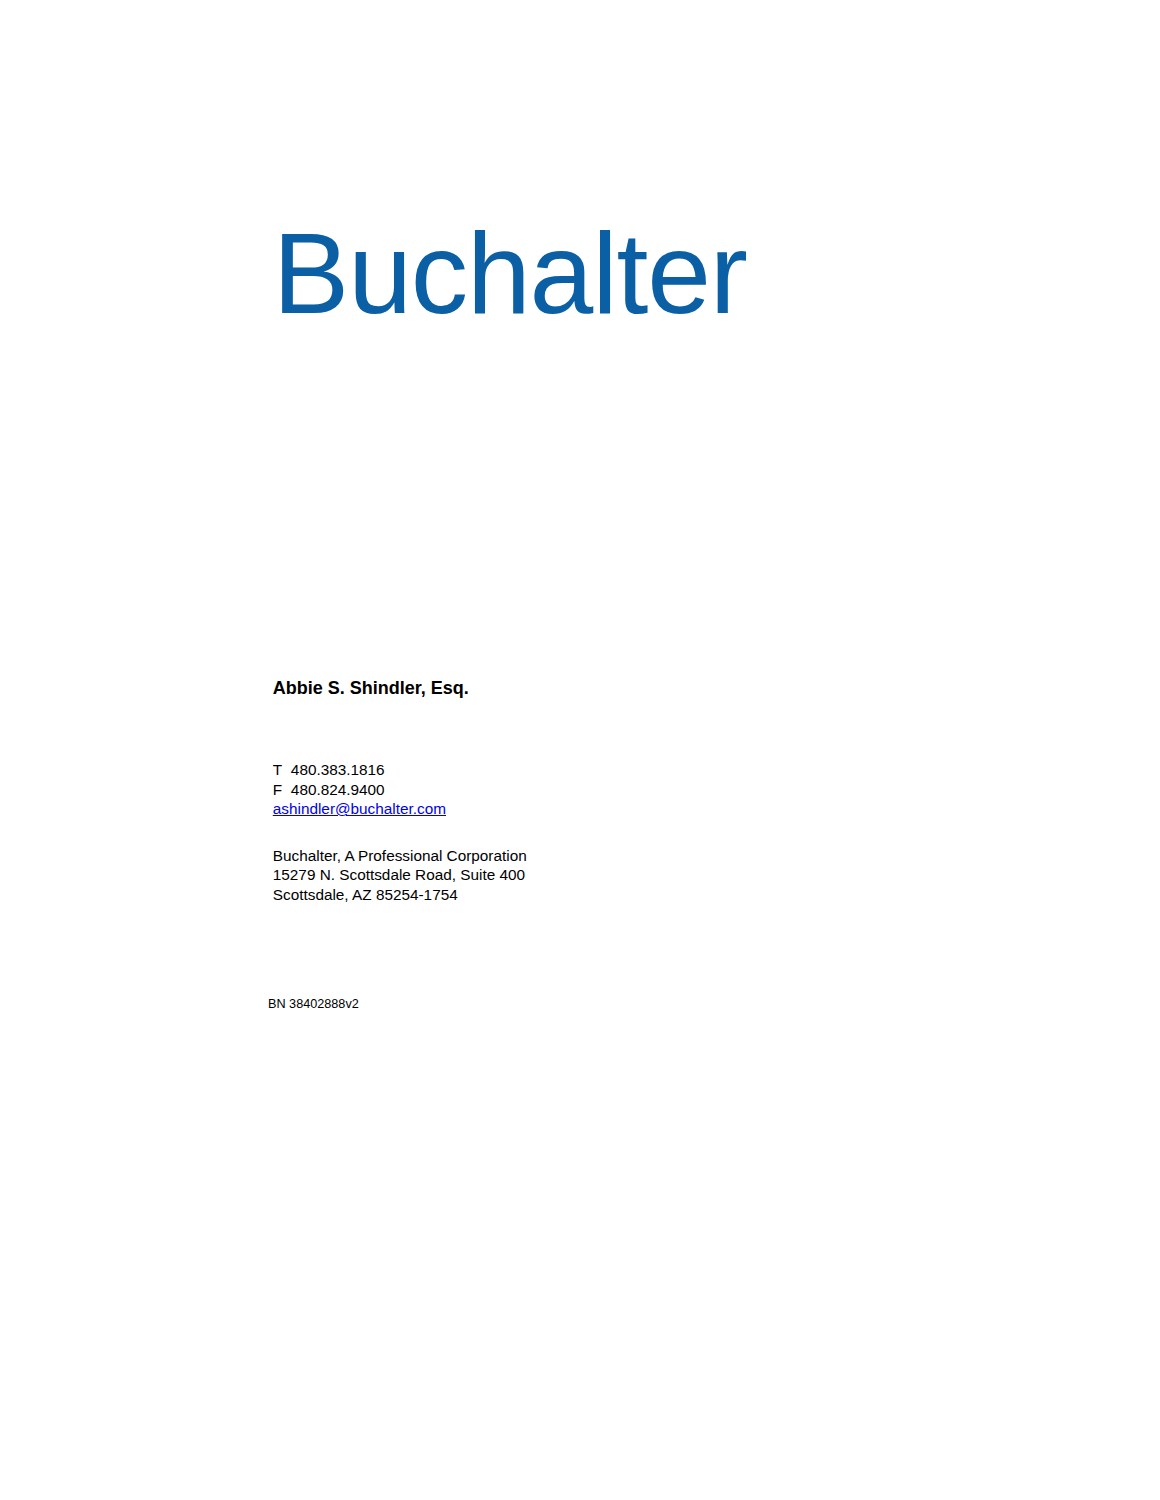Buchalter
Abbie S. Shindler, Esq.
T 480.383.1816
F 480.824.9400
ashindler@buchalter.com
Buchalter, A Professional Corporation
15279 N. Scottsdale Road, Suite 400
Scottsdale, AZ 85254-1754
BN 38402888v2